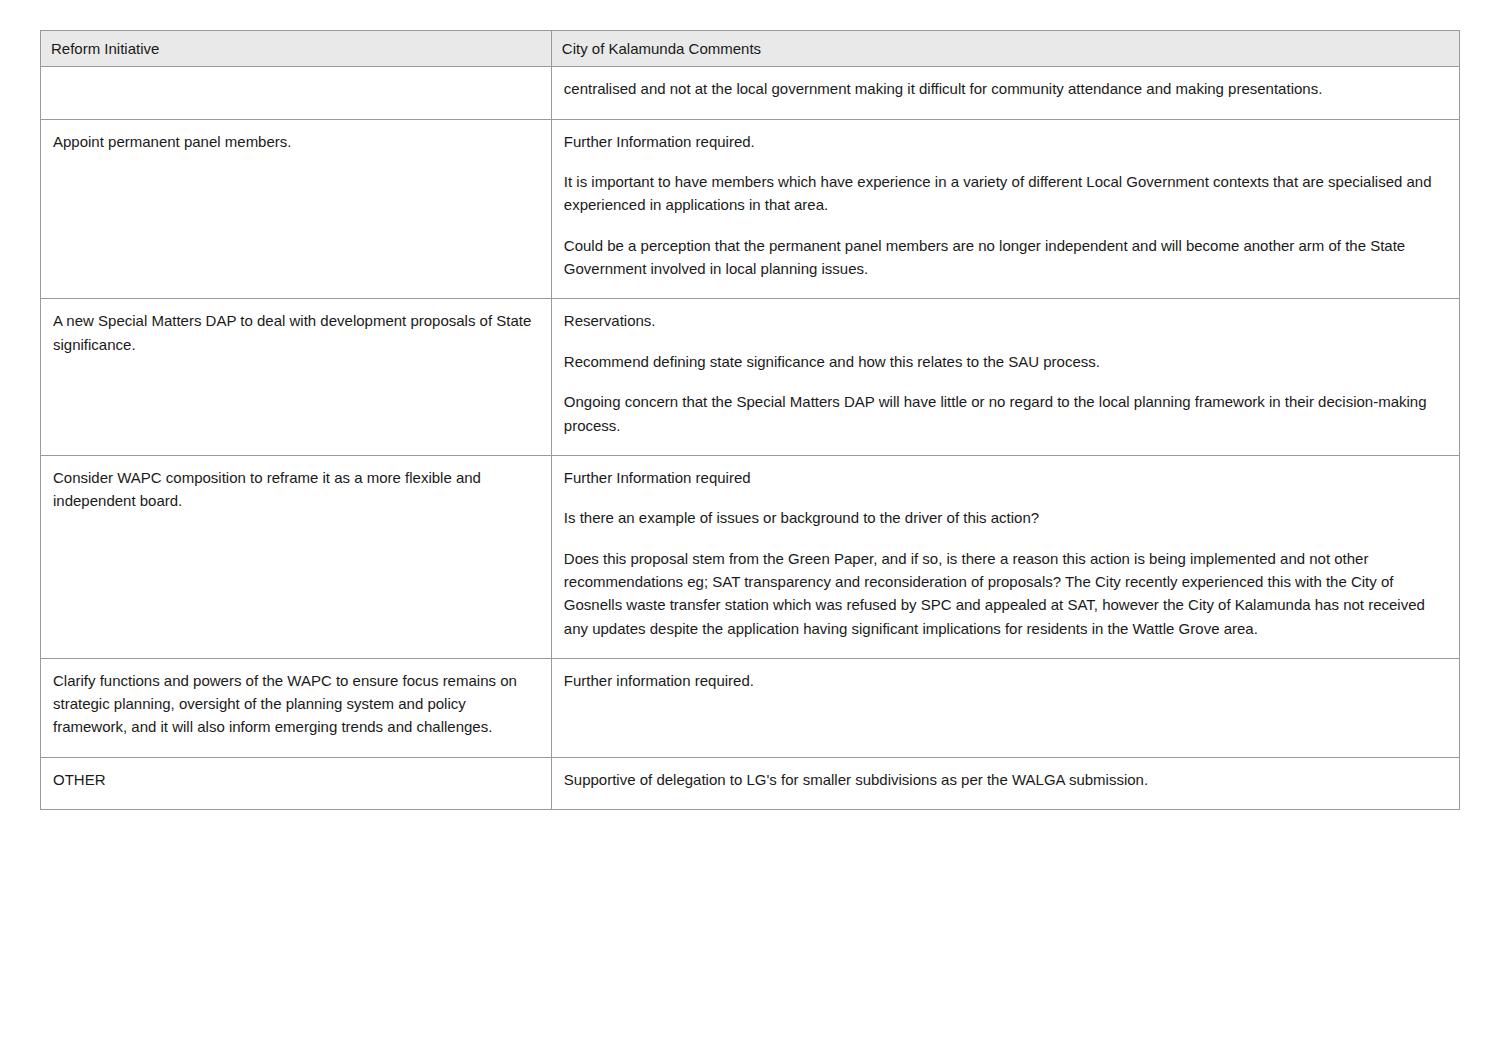| Reform Initiative | City of Kalamunda Comments |
| --- | --- |
| | centralised and not at the local government making it difficult for community attendance and making presentations. |
| Appoint permanent panel members. | Further Information required. It is important to have members which have experience in a variety of different Local Government contexts that are specialised and experienced in applications in that area. Could be a perception that the permanent panel members are no longer independent and will become another arm of the State Government involved in local planning issues. |
| A new Special Matters DAP to deal with development proposals of State significance. | Reservations. Recommend defining state significance and how this relates to the SAU process. Ongoing concern that the Special Matters DAP will have little or no regard to the local planning framework in their decision-making process. |
| Consider WAPC composition to reframe it as a more flexible and independent board. | Further Information required Is there an example of issues or background to the driver of this action? Does this proposal stem from the Green Paper, and if so, is there a reason this action is being implemented and not other recommendations eg; SAT transparency and reconsideration of proposals? The City recently experienced this with the City of Gosnells waste transfer station which was refused by SPC and appealed at SAT, however the City of Kalamunda has not received any updates despite the application having significant implications for residents in the Wattle Grove area. |
| Clarify functions and powers of the WAPC to ensure focus remains on strategic planning, oversight of the planning system and policy framework, and it will also inform emerging trends and challenges. | Further information required. |
| OTHER | Supportive of delegation to LG's for smaller subdivisions as per the WALGA submission. |